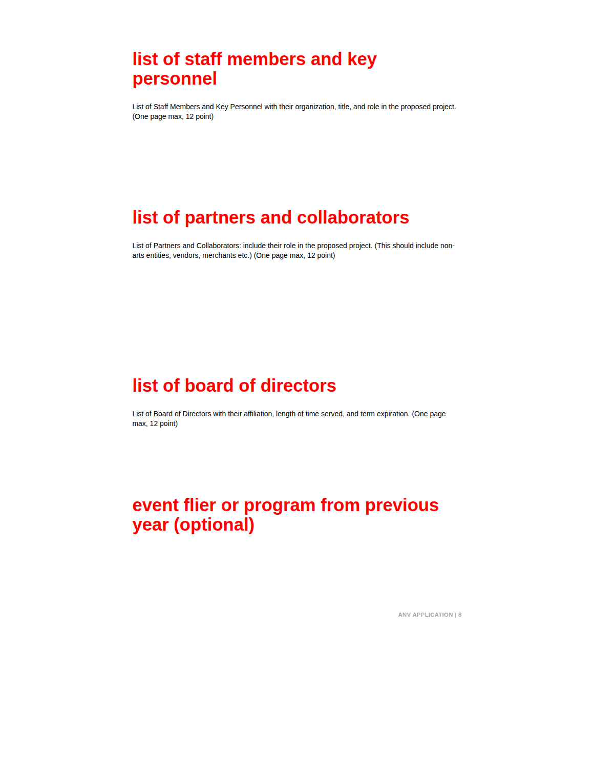list of staff members and key personnel
List of Staff Members and Key Personnel with their organization, title, and role in the proposed project.
(One page max, 12 point)
list of partners and collaborators
List of Partners and Collaborators: include their role in the proposed project. (This should include non-arts entities, vendors, merchants etc.) (One page max, 12 point)
list of board of directors
List of Board of Directors with their affiliation, length of time served, and term expiration. (One page max, 12 point)
event flier or program from previous year (optional)
ANV APPLICATION | 8